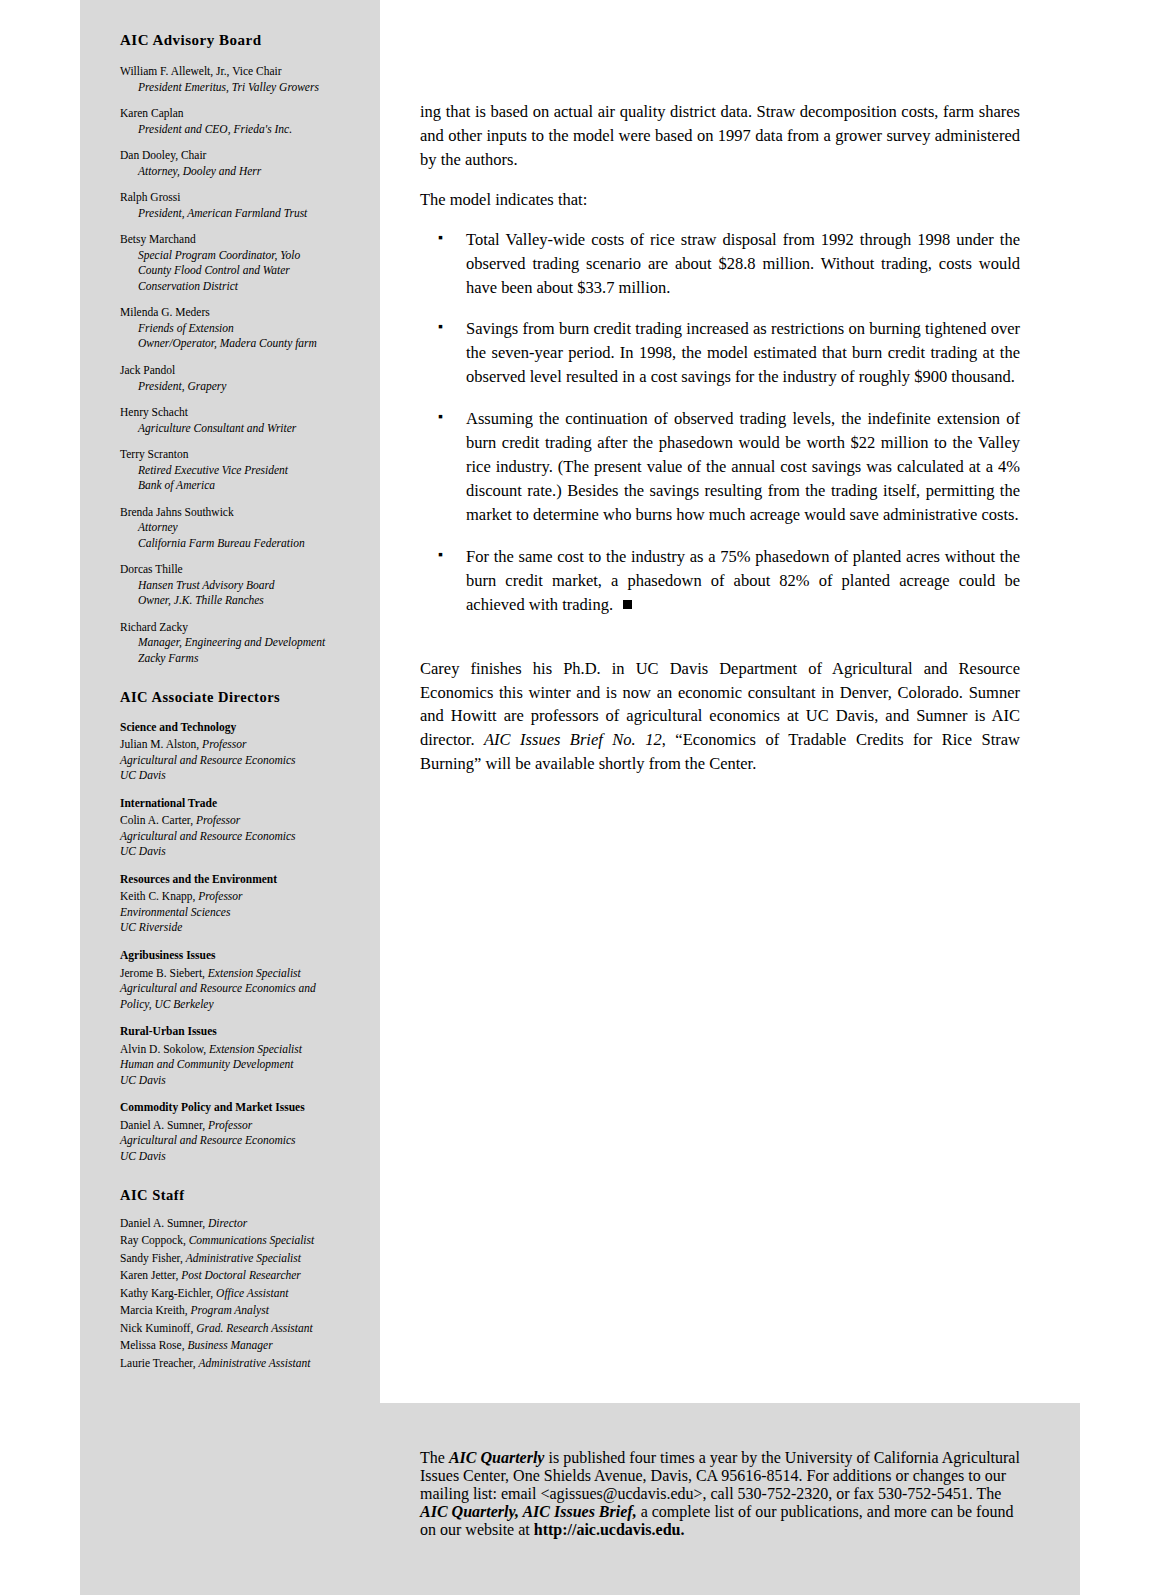AIC Advisory Board
William F. Allewelt, Jr., Vice Chair President Emeritus, Tri Valley Growers
Karen Caplan President and CEO, Frieda's Inc.
Dan Dooley, Chair Attorney, Dooley and Herr
Ralph Grossi President, American Farmland Trust
Betsy Marchand Special Program Coordinator, Yolo
County Flood Control and Water
Conservation District
Milenda G. Meders Friends of Extension
Owner/Operator, Madera County farm
Jack Pandol President, Grapery
Henry Schacht Agriculture Consultant and Writer
Terry Scranton Retired Executive Vice President
Bank of America
Brenda Jahns Southwick Attorney
California Farm Bureau Federation
Dorcas Thille Hansen Trust Advisory Board
Owner, J.K. Thille Ranches
Richard Zacky Manager, Engineering and Development
Zacky Farms
AIC Associate Directors
Science and Technology
Julian M. Alston, Professor Agricultural and Resource Economics
UC Davis
International Trade
Colin A. Carter, Professor Agricultural and Resource Economics
UC Davis
Resources and the Environment
Keith C. Knapp, Professor Environmental Sciences
UC Riverside
Agribusiness Issues
Jerome B. Siebert, Extension Specialist Agricultural and Resource Economics and
Policy, UC Berkeley
Rural-Urban Issues
Alvin D. Sokolow, Extension Specialist Human and Community Development
UC Davis
Commodity Policy and Market Issues
Daniel A. Sumner, Professor Agricultural and Resource Economics
UC Davis
AIC Staff
Daniel A. Sumner, Director
Ray Coppock, Communications Specialist
Sandy Fisher, Administrative Specialist
Karen Jetter, Post Doctoral Researcher
Kathy Karg-Eichler, Office Assistant
Marcia Kreith, Program Analyst
Nick Kuminoff, Grad. Research Assistant
Melissa Rose, Business Manager
Laurie Treacher, Administrative Assistant
ing that is based on actual air quality district data. Straw decomposition costs, farm shares and other inputs to the model were based on 1997 data from a grower survey administered by the authors.
The model indicates that:
Total Valley-wide costs of rice straw disposal from 1992 through 1998 under the observed trading scenario are about $28.8 million. Without trading, costs would have been about $33.7 million.
Savings from burn credit trading increased as restrictions on burning tightened over the seven-year period. In 1998, the model estimated that burn credit trading at the observed level resulted in a cost savings for the industry of roughly $900 thousand.
Assuming the continuation of observed trading levels, the indefinite extension of burn credit trading after the phasedown would be worth $22 million to the Valley rice industry. (The present value of the annual cost savings was calculated at a 4% discount rate.) Besides the savings resulting from the trading itself, permitting the market to determine who burns how much acreage would save administrative costs.
For the same cost to the industry as a 75% phasedown of planted acres without the burn credit market, a phasedown of about 82% of planted acreage could be achieved with trading.
Carey finishes his Ph.D. in UC Davis Department of Agricultural and Resource Economics this winter and is now an economic consultant in Denver, Colorado. Sumner and Howitt are professors of agricultural economics at UC Davis, and Sumner is AIC director. AIC Issues Brief No. 12, “Economics of Tradable Credits for Rice Straw Burning” will be available shortly from the Center.
The AIC Quarterly is published four times a year by the University of California Agricultural Issues Center, One Shields Avenue, Davis, CA 95616-8514. For additions or changes to our mailing list: email <agissues@ucdavis.edu>, call 530-752-2320, or fax 530-752-5451. The AIC Quarterly, AIC Issues Brief, a complete list of our publications, and more can be found on our website at http://aic.ucdavis.edu.